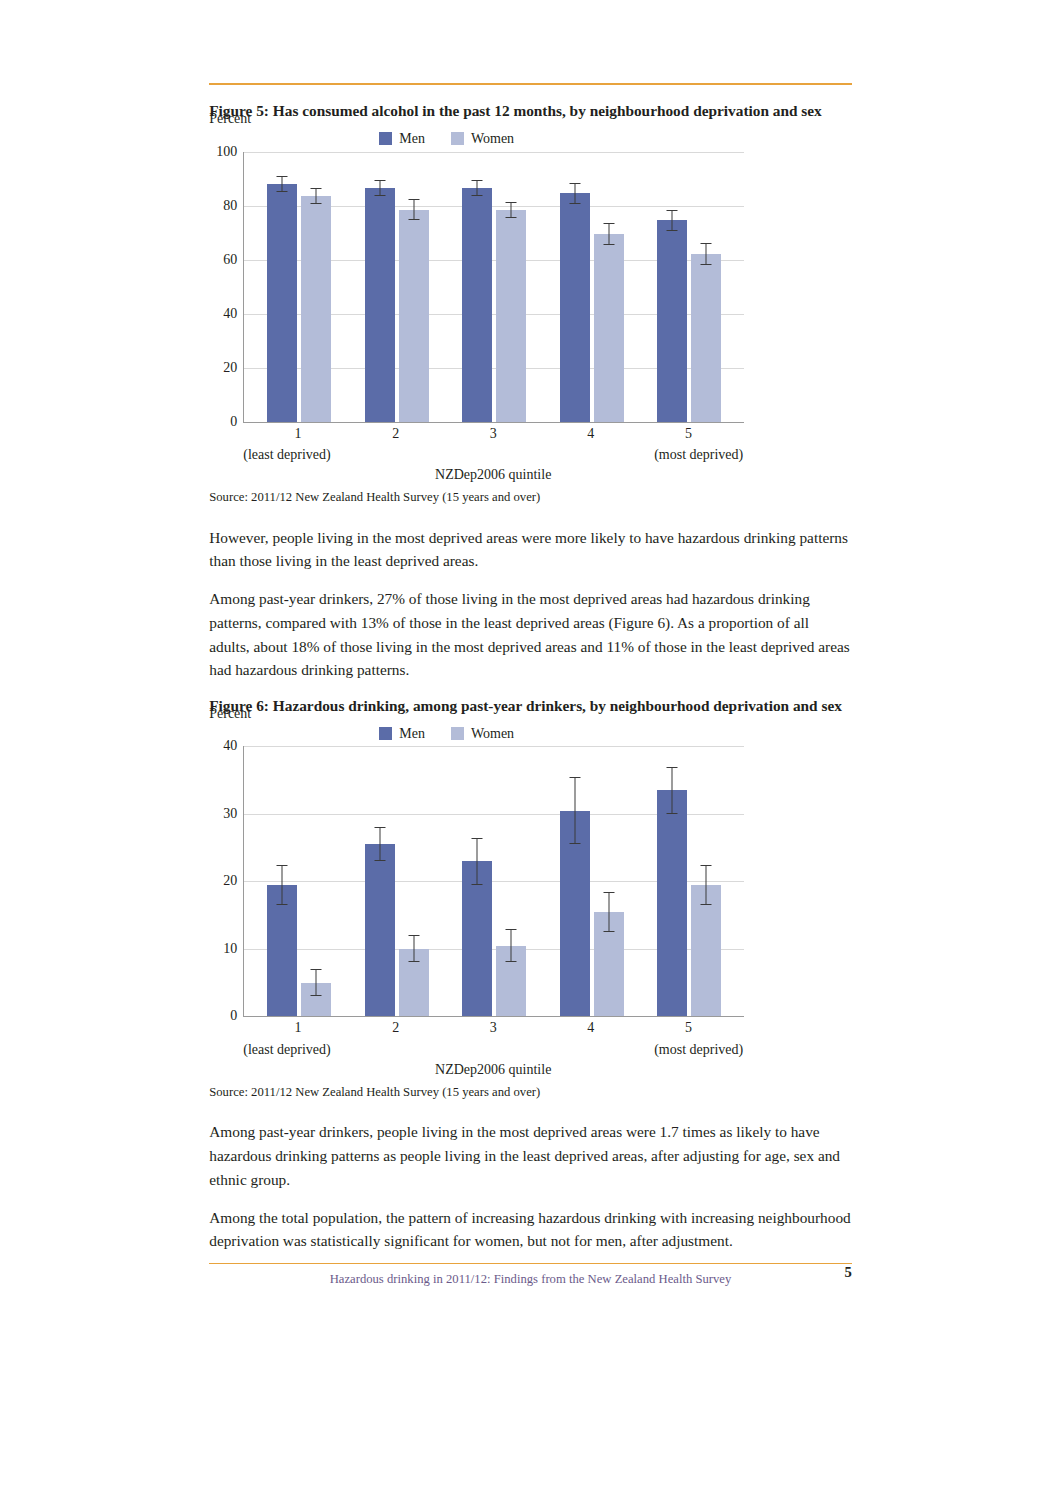Figure 5: Has consumed alcohol in the past 12 months, by neighbourhood deprivation and sex
Percent
Men
Women
100 80 60 40 20 0
1
2
3
4
5
(least deprived) (most deprived)
NZDep2006 quintile
Source: 2011/12 New Zealand Health Survey (15 years and over)
However, people living in the most deprived areas were more likely to have hazardous drinking patterns than those living in the least deprived areas.
Among past-year drinkers, 27% of those living in the most deprived areas had hazardous drinking patterns, compared with 13% of those in the least deprived areas (Figure 6). As a proportion of all adults, about 18% of those living in the most deprived areas and 11% of those in the least deprived areas had hazardous drinking patterns.
Figure 6: Hazardous drinking, among past-year drinkers, by neighbourhood deprivation and sex
Percent
Men
Women
40 30 20 10 0
1
2
3
4
5
(least deprived) (most deprived)
NZDep2006 quintile
Source: 2011/12 New Zealand Health Survey (15 years and over)
Among past-year drinkers, people living in the most deprived areas were 1.7 times as likely to have hazardous drinking patterns as people living in the least deprived areas, after adjusting for age, sex and ethnic group.
Among the total population, the pattern of increasing hazardous drinking with increasing neighbourhood deprivation was statistically significant for women, but not for men, after adjustment.
Hazardous drinking in 2011/12: Findings from the New Zealand Health Survey
5